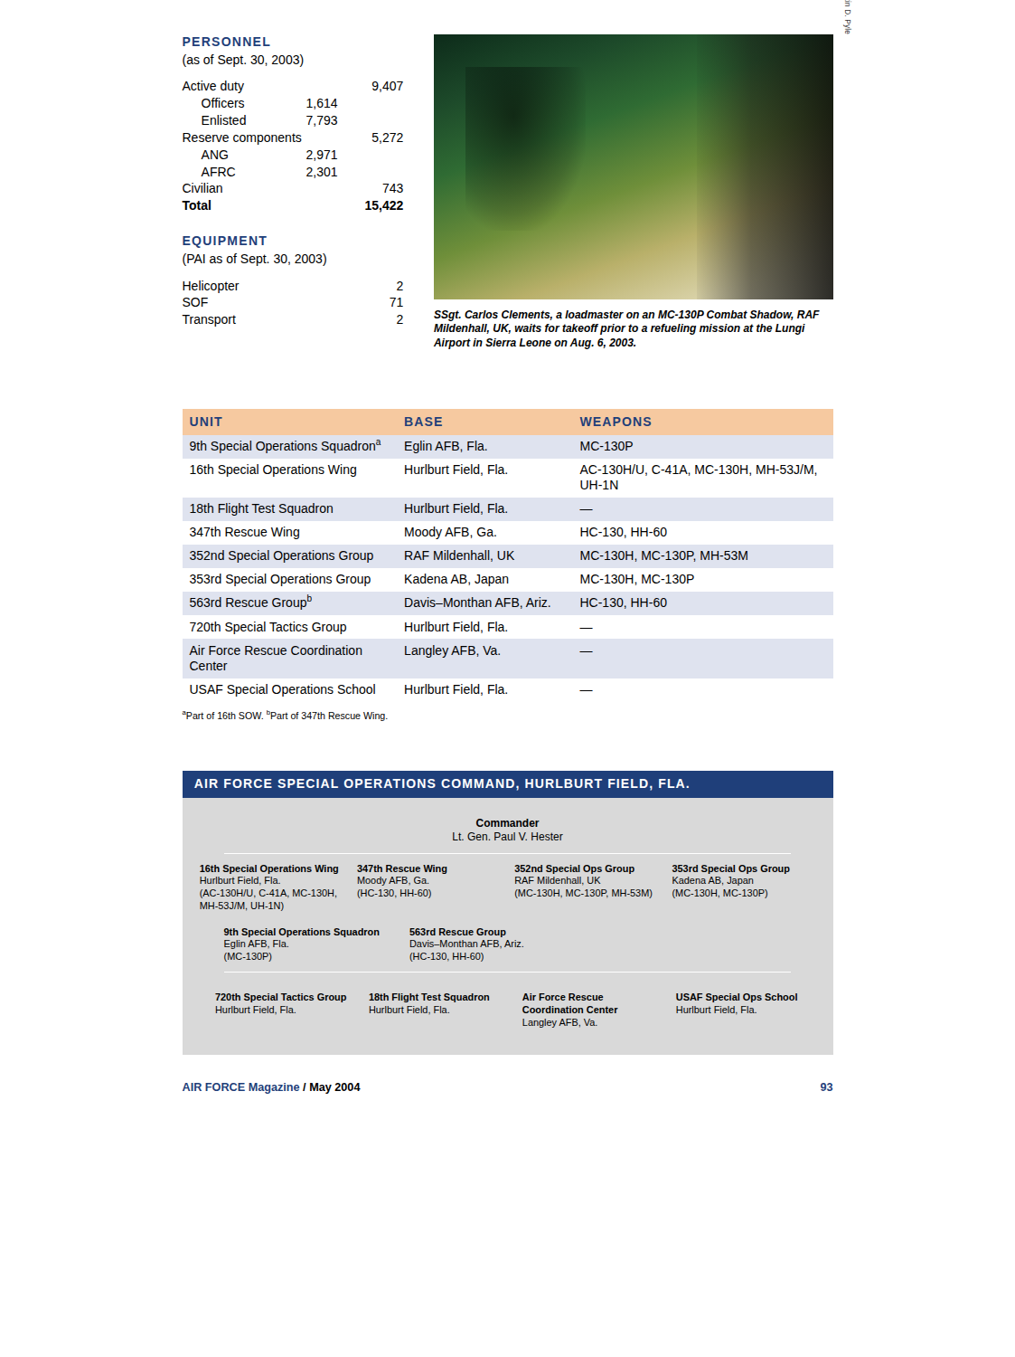Personnel
(as of Sept. 30, 2003)
| Active duty | | 9,407 |
| Officers | 1,614 | |
| Enlisted | 7,793 | |
| Reserve components | | 5,272 |
| ANG | 2,971 | |
| AFRC | 2,301 | |
| Civilian | | 743 |
| Total | | 15,422 |
Equipment
(PAI as of Sept. 30, 2003)
| Helicopter | | 2 |
| SOF | | 71 |
| Transport | | 2 |
USAF photo by TSgt. Justin D. Pyle
SSgt. Carlos Clements, a loadmaster on an MC-130P Combat Shadow, RAF Mildenhall, UK, waits for takeoff prior to a refueling mission at the Lungi Airport in Sierra Leone on Aug. 6, 2003.
| UNIT | BASE | WEAPONS |
| --- | --- | --- |
| 9th Special Operations Squadron a | Eglin AFB, Fla. | MC-130P |
| 16th Special Operations Wing | Hurlburt Field, Fla. | AC-130H/U, C-41A, MC-130H, MH-53J/M, UH-1N |
| 18th Flight Test Squadron | Hurlburt Field, Fla. | — |
| 347th Rescue Wing | Moody AFB, Ga. | HC-130, HH-60 |
| 352nd Special Operations Group | RAF Mildenhall, UK | MC-130H, MC-130P, MH-53M |
| 353rd Special Operations Group | Kadena AB, Japan | MC-130H, MC-130P |
| 563rd Rescue Group b | Davis–Monthan AFB, Ariz. | HC-130, HH-60 |
| 720th Special Tactics Group | Hurlburt Field, Fla. | — |
| Air Force Rescue Coordination Center | Langley AFB, Va. | — |
| USAF Special Operations School | Hurlburt Field, Fla. | — |
aPart of 16th SOW. bPart of 347th Rescue Wing.
AIR FORCE SPECIAL OPERATIONS COMMAND, HURLBURT FIELD, FLA.
Commander
Lt. Gen. Paul V. Hester
16th Special Operations Wing
Hurlburt Field, Fla.
(AC-130H/U, C-41A, MC-130H,
MH-53J/M, UH-1N)
347th Rescue Wing
Moody AFB, Ga.
(HC-130, HH-60)
352nd Special Ops Group
RAF Mildenhall, UK
(MC-130H, MC-130P, MH-53M)
353rd Special Ops Group
Kadena AB, Japan
(MC-130H, MC-130P)
9th Special Operations Squadron
Eglin AFB, Fla.
(MC-130P)
563rd Rescue Group
Davis–Monthan AFB, Ariz.
(HC-130, HH-60)
720th Special Tactics Group
Hurlburt Field, Fla.
18th Flight Test Squadron
Hurlburt Field, Fla.
Air Force Rescue Coordination Center
Langley AFB, Va.
USAF Special Ops School
Hurlburt Field, Fla.
AIR FORCE Magazine / May 2004
93